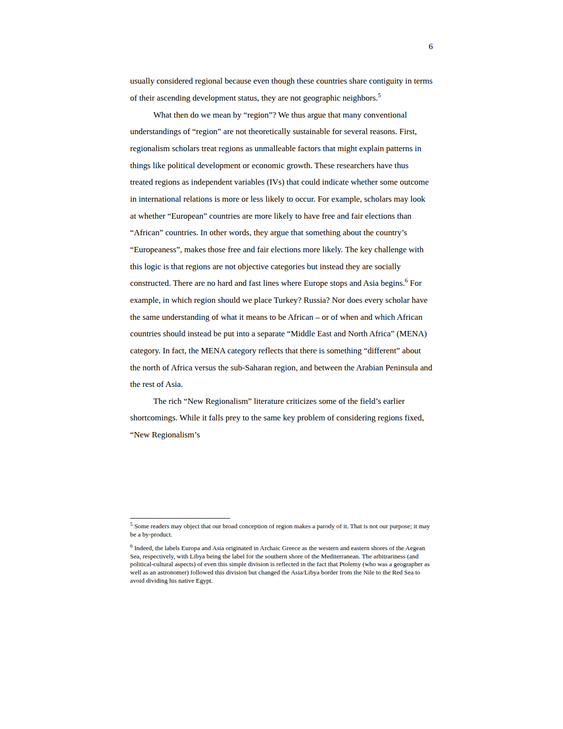6
usually considered regional because even though these countries share contiguity in terms of their ascending development status, they are not geographic neighbors.5
What then do we mean by “region”? We thus argue that many conventional understandings of “region” are not theoretically sustainable for several reasons. First, regionalism scholars treat regions as unmalleable factors that might explain patterns in things like political development or economic growth. These researchers have thus treated regions as independent variables (IVs) that could indicate whether some outcome in international relations is more or less likely to occur. For example, scholars may look at whether “European” countries are more likely to have free and fair elections than “African” countries. In other words, they argue that something about the country’s “Europeaness”, makes those free and fair elections more likely. The key challenge with this logic is that regions are not objective categories but instead they are socially constructed. There are no hard and fast lines where Europe stops and Asia begins.6 For example, in which region should we place Turkey? Russia? Nor does every scholar have the same understanding of what it means to be African – or of when and which African countries should instead be put into a separate “Middle East and North Africa” (MENA) category. In fact, the MENA category reflects that there is something “different” about the north of Africa versus the sub-Saharan region, and between the Arabian Peninsula and the rest of Asia.
The rich “New Regionalism” literature criticizes some of the field’s earlier shortcomings. While it falls prey to the same key problem of considering regions fixed, “New Regionalism’s
5 Some readers may object that our broad conception of region makes a parody of it. That is not our purpose; it may be a by-product.
6 Indeed, the labels Europa and Asia originated in Archaic Greece as the western and eastern shores of the Aegean Sea, respectively, with Libya being the label for the southern shore of the Mediterranean. The arbitrariness (and political-cultural aspects) of even this simple division is reflected in the fact that Ptolemy (who was a geographer as well as an astronomer) followed this division but changed the Asia/Libya border from the Nile to the Red Sea to avoid dividing his native Egypt.